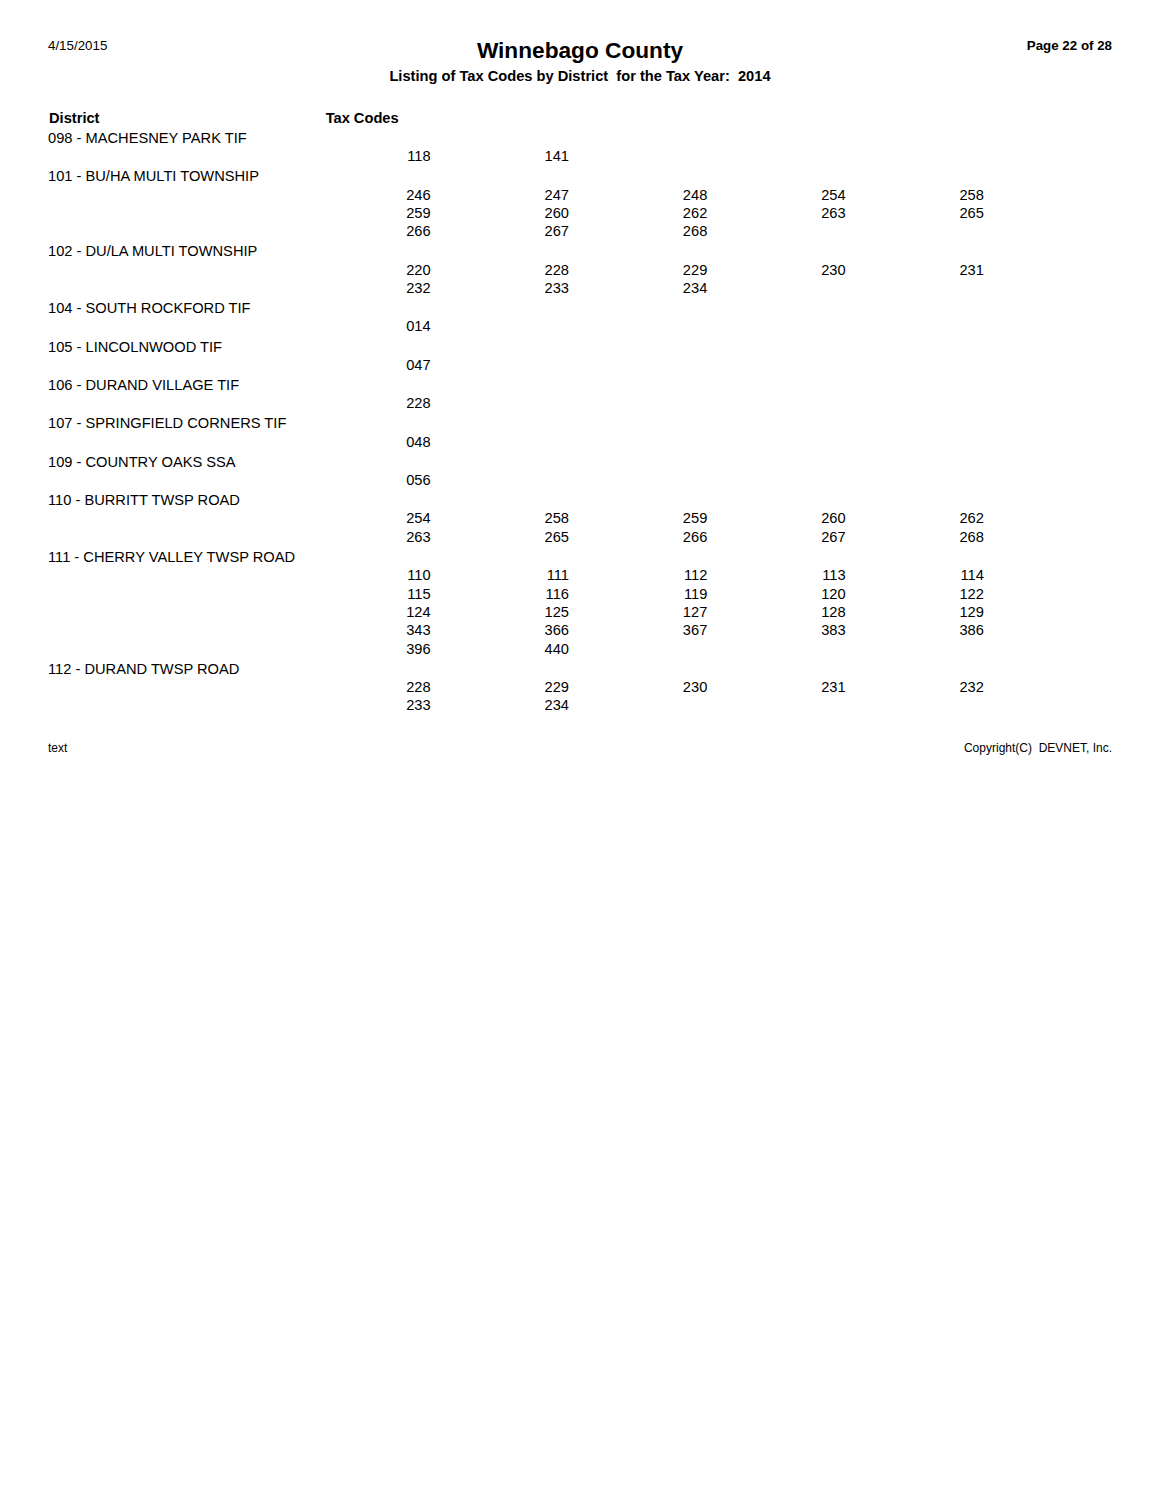4/15/2015
Page 22 of 28
Winnebago County
Listing of Tax Codes by District for the Tax Year: 2014
| District | Tax Codes |
| --- | --- |
| 098 - MACHESNEY PARK TIF | | | | | | |
| | 118 | 141 | | | | |
| 101 - BU/HA MULTI TOWNSHIP | | | | | | |
| | 246 | 247 | 248 | 254 | 258 | |
| | 259 | 260 | 262 | 263 | 265 | |
| | 266 | 267 | 268 | | | |
| 102 - DU/LA MULTI TOWNSHIP | | | | | | |
| | 220 | 228 | 229 | 230 | 231 | |
| | 232 | 233 | 234 | | | |
| 104 - SOUTH ROCKFORD TIF | | | | | | |
| | 014 | | | | | |
| 105 - LINCOLNWOOD TIF | | | | | | |
| | 047 | | | | | |
| 106 - DURAND VILLAGE TIF | | | | | | |
| | 228 | | | | | |
| 107 - SPRINGFIELD CORNERS TIF | | | | | | |
| | 048 | | | | | |
| 109 - COUNTRY OAKS SSA | | | | | | |
| | 056 | | | | | |
| 110 - BURRITT TWSP ROAD | | | | | | |
| | 254 | 258 | 259 | 260 | 262 | |
| | 263 | 265 | 266 | 267 | 268 | |
| 111 - CHERRY VALLEY TWSP ROAD | | | | | | |
| | 110 | 111 | 112 | 113 | 114 | |
| | 115 | 116 | 119 | 120 | 122 | |
| | 124 | 125 | 127 | 128 | 129 | |
| | 343 | 366 | 367 | 383 | 386 | |
| | 396 | 440 | | | | |
| 112 - DURAND TWSP ROAD | | | | | | |
| | 228 | 229 | 230 | 231 | 232 | |
| | 233 | 234 | | | | |
text Copyright(C) DEVNET, Inc.